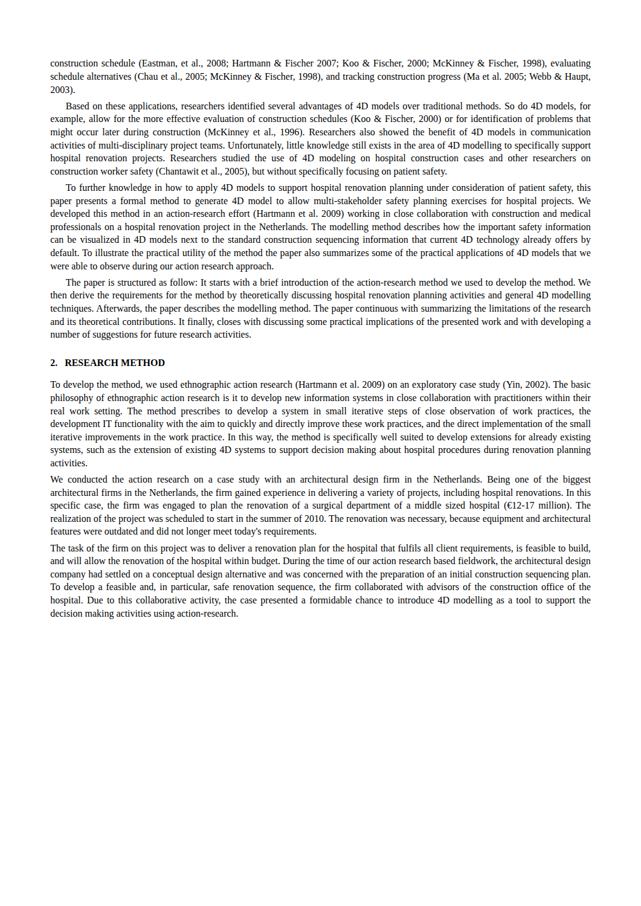construction schedule (Eastman, et al., 2008; Hartmann & Fischer 2007; Koo & Fischer, 2000; McKinney & Fischer, 1998), evaluating schedule alternatives (Chau et al., 2005; McKinney & Fischer, 1998), and tracking construction progress (Ma et al. 2005; Webb & Haupt, 2003).
Based on these applications, researchers identified several advantages of 4D models over traditional methods. So do 4D models, for example, allow for the more effective evaluation of construction schedules (Koo & Fischer, 2000) or for identification of problems that might occur later during construction (McKinney et al., 1996). Researchers also showed the benefit of 4D models in communication activities of multi-disciplinary project teams. Unfortunately, little knowledge still exists in the area of 4D modelling to specifically support hospital renovation projects. Researchers studied the use of 4D modeling on hospital construction cases and other researchers on construction worker safety (Chantawit et al., 2005), but without specifically focusing on patient safety.
To further knowledge in how to apply 4D models to support hospital renovation planning under consideration of patient safety, this paper presents a formal method to generate 4D model to allow multi-stakeholder safety planning exercises for hospital projects. We developed this method in an action-research effort (Hartmann et al. 2009) working in close collaboration with construction and medical professionals on a hospital renovation project in the Netherlands. The modelling method describes how the important safety information can be visualized in 4D models next to the standard construction sequencing information that current 4D technology already offers by default. To illustrate the practical utility of the method the paper also summarizes some of the practical applications of 4D models that we were able to observe during our action research approach.
The paper is structured as follow: It starts with a brief introduction of the action-research method we used to develop the method. We then derive the requirements for the method by theoretically discussing hospital renovation planning activities and general 4D modelling techniques. Afterwards, the paper describes the modelling method. The paper continuous with summarizing the limitations of the research and its theoretical contributions. It finally, closes with discussing some practical implications of the presented work and with developing a number of suggestions for future research activities.
2. RESEARCH METHOD
To develop the method, we used ethnographic action research (Hartmann et al. 2009) on an exploratory case study (Yin, 2002). The basic philosophy of ethnographic action research is it to develop new information systems in close collaboration with practitioners within their real work setting. The method prescribes to develop a system in small iterative steps of close observation of work practices, the development IT functionality with the aim to quickly and directly improve these work practices, and the direct implementation of the small iterative improvements in the work practice. In this way, the method is specifically well suited to develop extensions for already existing systems, such as the extension of existing 4D systems to support decision making about hospital procedures during renovation planning activities.
We conducted the action research on a case study with an architectural design firm in the Netherlands. Being one of the biggest architectural firms in the Netherlands, the firm gained experience in delivering a variety of projects, including hospital renovations. In this specific case, the firm was engaged to plan the renovation of a surgical department of a middle sized hospital (€12-17 million). The realization of the project was scheduled to start in the summer of 2010. The renovation was necessary, because equipment and architectural features were outdated and did not longer meet today's requirements.
The task of the firm on this project was to deliver a renovation plan for the hospital that fulfils all client requirements, is feasible to build, and will allow the renovation of the hospital within budget. During the time of our action research based fieldwork, the architectural design company had settled on a conceptual design alternative and was concerned with the preparation of an initial construction sequencing plan. To develop a feasible and, in particular, safe renovation sequence, the firm collaborated with advisors of the construction office of the hospital. Due to this collaborative activity, the case presented a formidable chance to introduce 4D modelling as a tool to support the decision making activities using action-research.